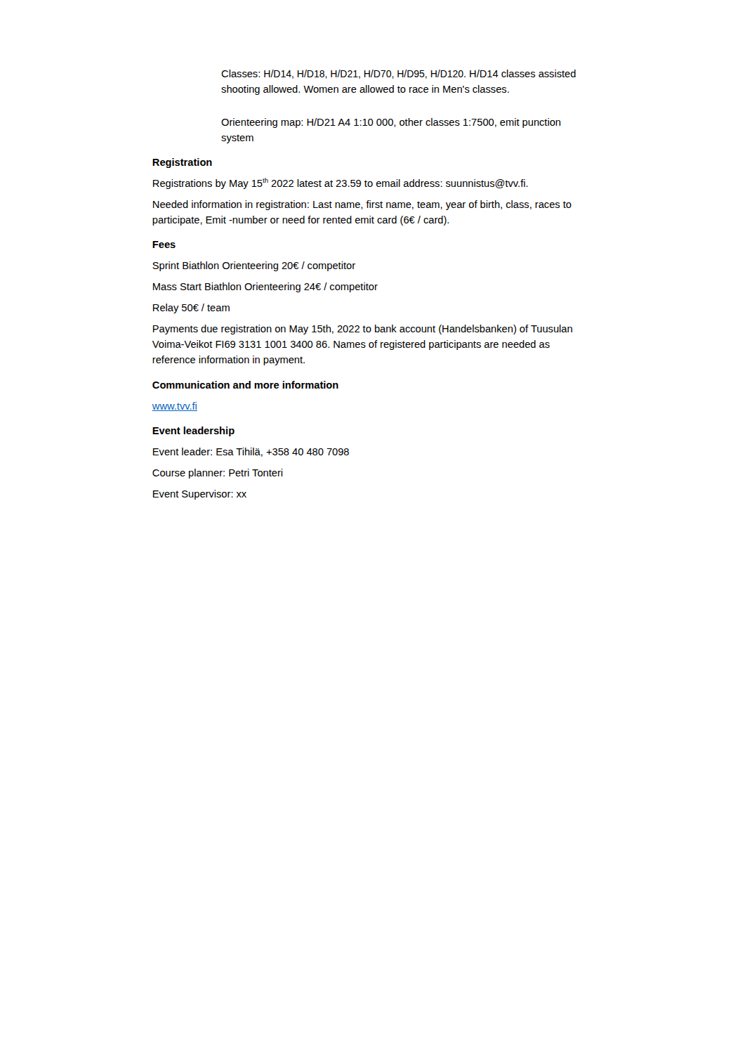Classes: H/D14, H/D18, H/D21, H/D70, H/D95, H/D120. H/D14 classes assisted shooting allowed. Women are allowed to race in Men's classes.
Orienteering map: H/D21 A4 1:10 000, other classes 1:7500, emit punction system
Registration
Registrations by May 15th 2022 latest at 23.59 to email address: suunnistus@tvv.fi.
Needed information in registration: Last name, first name, team, year of birth, class, races to participate, Emit -number or need for rented emit card (6€ / card).
Fees
Sprint Biathlon Orienteering 20€ / competitor
Mass Start Biathlon Orienteering 24€ / competitor
Relay 50€ / team
Payments due registration on May 15th, 2022 to bank account (Handelsbanken) of Tuusulan Voima-Veikot FI69 3131 1001 3400 86. Names of registered participants are needed as reference information in payment.
Communication and more information
www.tvv.fi
Event leadership
Event leader: Esa Tihilä, +358 40 480 7098
Course planner: Petri Tonteri
Event Supervisor: xx